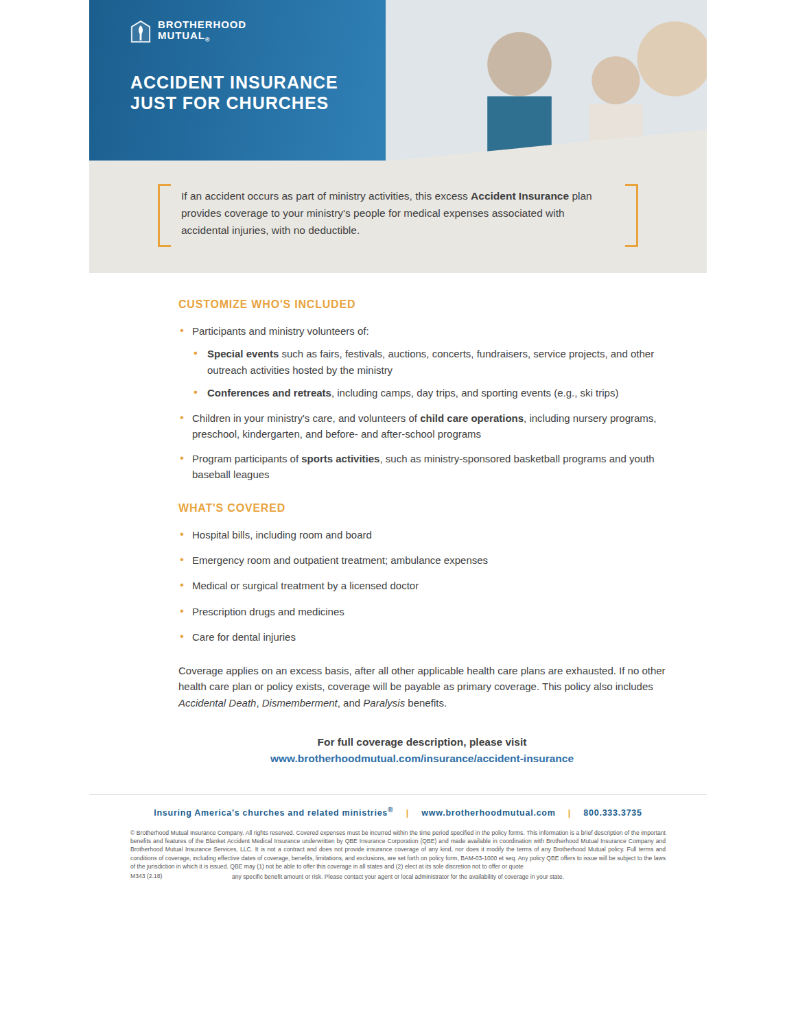BROTHERHOOD MUTUAL®
Accident Insurance
Just for Churches
If an accident occurs as part of ministry activities, this excess Accident Insurance plan provides coverage to your ministry's people for medical expenses associated with accidental injuries, with no deductible.
Customize Who's Included
Participants and ministry volunteers of:
Special events such as fairs, festivals, auctions, concerts, fundraisers, service projects, and other outreach activities hosted by the ministry
Conferences and retreats, including camps, day trips, and sporting events (e.g., ski trips)
Children in your ministry's care, and volunteers of child care operations, including nursery programs, preschool, kindergarten, and before- and after-school programs
Program participants of sports activities, such as ministry-sponsored basketball programs and youth baseball leagues
What's Covered
Hospital bills, including room and board
Emergency room and outpatient treatment; ambulance expenses
Medical or surgical treatment by a licensed doctor
Prescription drugs and medicines
Care for dental injuries
Coverage applies on an excess basis, after all other applicable health care plans are exhausted. If no other health care plan or policy exists, coverage will be payable as primary coverage. This policy also includes Accidental Death, Dismemberment, and Paralysis benefits.
For full coverage description, please visit
www.brotherhoodmutual.com/insurance/accident-insurance
Insuring America’s churches and related ministries® | www.brotherhoodmutual.com | 800.333.3735
© Brotherhood Mutual Insurance Company. All rights reserved. Covered expenses must be incurred within the time period specified in the policy forms. This information is a brief description of the important benefits and features of the Blanket Accident Medical Insurance underwritten by QBE Insurance Corporation (QBE) and made available in coordination with Brotherhood Mutual Insurance Company and Brotherhood Mutual Insurance Services, LLC. It is not a contract and does not provide insurance coverage of any kind, nor does it modify the terms of any Brotherhood Mutual policy. Full terms and conditions of coverage, including effective dates of coverage, benefits, limitations, and exclusions, are set forth on policy form, BAM-03-1000 et seq. Any policy QBE offers to issue will be subject to the laws of the jurisdiction in which it is issued. QBE may (1) not be able to offer this coverage in all states and (2) elect at its sole discretion not to offer or quote any specific benefit amount or risk. Please contact your agent or local administrator for the availability of coverage in your state.
M343 (2.18)